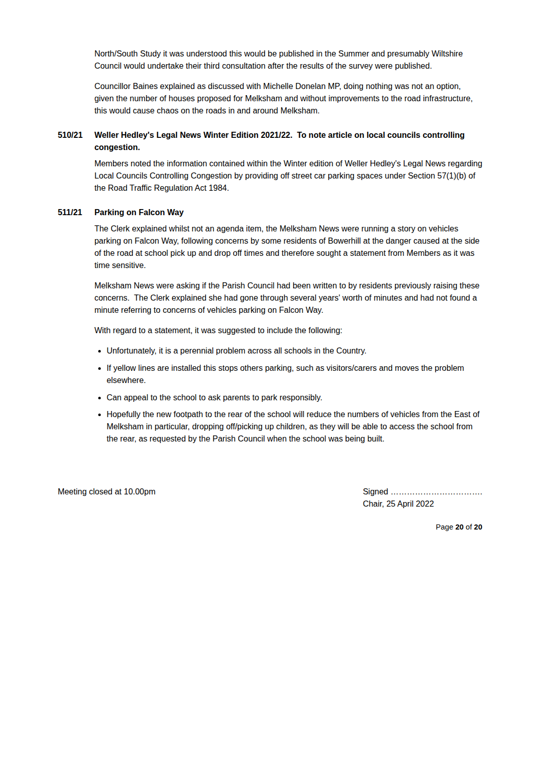North/South Study it was understood this would be published in the Summer and presumably Wiltshire Council would undertake their third consultation after the results of the survey were published.
Councillor Baines explained as discussed with Michelle Donelan MP, doing nothing was not an option, given the number of houses proposed for Melksham and without improvements to the road infrastructure, this would cause chaos on the roads in and around Melksham.
510/21
Weller Hedley's Legal News Winter Edition 2021/22. To note article on local councils controlling congestion.
Members noted the information contained within the Winter edition of Weller Hedley's Legal News regarding Local Councils Controlling Congestion by providing off street car parking spaces under Section 57(1)(b) of the Road Traffic Regulation Act 1984.
511/21
Parking on Falcon Way
The Clerk explained whilst not an agenda item, the Melksham News were running a story on vehicles parking on Falcon Way, following concerns by some residents of Bowerhill at the danger caused at the side of the road at school pick up and drop off times and therefore sought a statement from Members as it was time sensitive.
Melksham News were asking if the Parish Council had been written to by residents previously raising these concerns. The Clerk explained she had gone through several years' worth of minutes and had not found a minute referring to concerns of vehicles parking on Falcon Way.
With regard to a statement, it was suggested to include the following:
Unfortunately, it is a perennial problem across all schools in the Country.
If yellow lines are installed this stops others parking, such as visitors/carers and moves the problem elsewhere.
Can appeal to the school to ask parents to park responsibly.
Hopefully the new footpath to the rear of the school will reduce the numbers of vehicles from the East of Melksham in particular, dropping off/picking up children, as they will be able to access the school from the rear, as requested by the Parish Council when the school was being built.
Meeting closed at 10.00pm
Signed …………………………….
Chair, 25 April 2022
Page 20 of 20